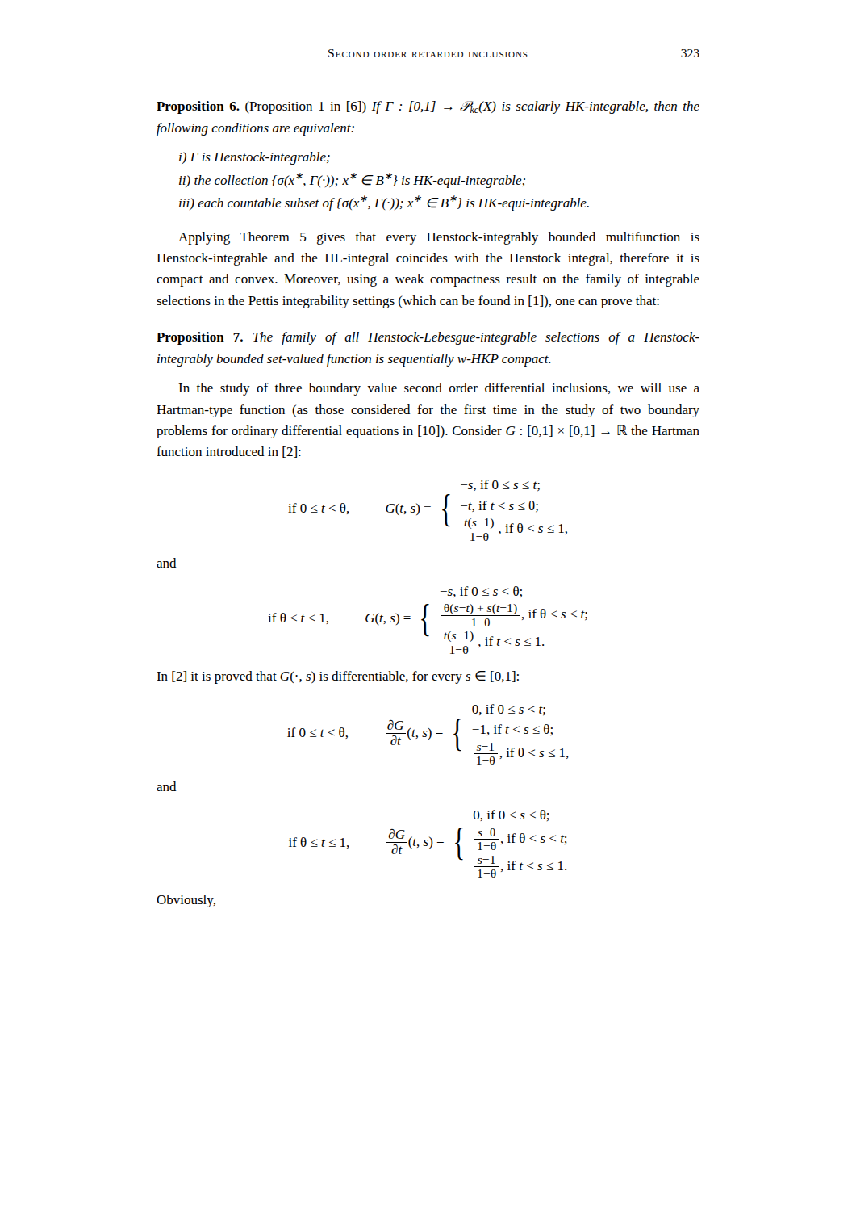Second order retarded inclusions 323
Proposition 6. (Proposition 1 in [6]) If Γ : [0,1] → 𝒫kc(X) is scalarly HK-integrable, then the following conditions are equivalent:
i) Γ is Henstock-integrable;
ii) the collection {σ(x∗, Γ(·)); x∗ ∈ B∗} is HK-equi-integrable;
iii) each countable subset of {σ(x∗, Γ(·)); x∗ ∈ B∗} is HK-equi-integrable.
Applying Theorem 5 gives that every Henstock-integrably bounded multifunction is Henstock-integrable and the HL-integral coincides with the Henstock integral, therefore it is compact and convex. Moreover, using a weak compactness result on the family of integrable selections in the Pettis integrability settings (which can be found in [1]), one can prove that:
Proposition 7. The family of all Henstock-Lebesgue-integrable selections of a Henstock-integrably bounded set-valued function is sequentially w-HKP compact.
In the study of three boundary value second order differential inclusions, we will use a Hartman-type function (as those considered for the first time in the study of two boundary problems for ordinary differential equations in [10]). Consider G : [0,1] × [0,1] → ℝ the Hartman function introduced in [2]:
if 0 ≤ t < θ, G(t, s) = {
−s, if 0 ≤ s ≤ t;
−t, if t < s ≤ θ;
t(s−1) 1−θ, if θ < s ≤ 1,
and
if θ ≤ t ≤ 1, G(t, s) = {
−s, if 0 ≤ s < θ;
θ(s−t) + s(t−1) 1−θ, if θ ≤ s ≤ t;
t(s−1) 1−θ, if t < s ≤ 1.
In [2] it is proved that G(·, s) is differentiable, for every s ∈ [0,1]:
if 0 ≤ t < θ, ∂G∂t(t, s) = {
0, if 0 ≤ s < t;
−1, if t < s ≤ θ;
s−11−θ, if θ < s ≤ 1,
and
if θ ≤ t ≤ 1, ∂G∂t(t, s) = {
0, if 0 ≤ s ≤ θ;
s−θ 1−θ, if θ < s < t;
s−11−θ, if t < s ≤ 1.
Obviously,